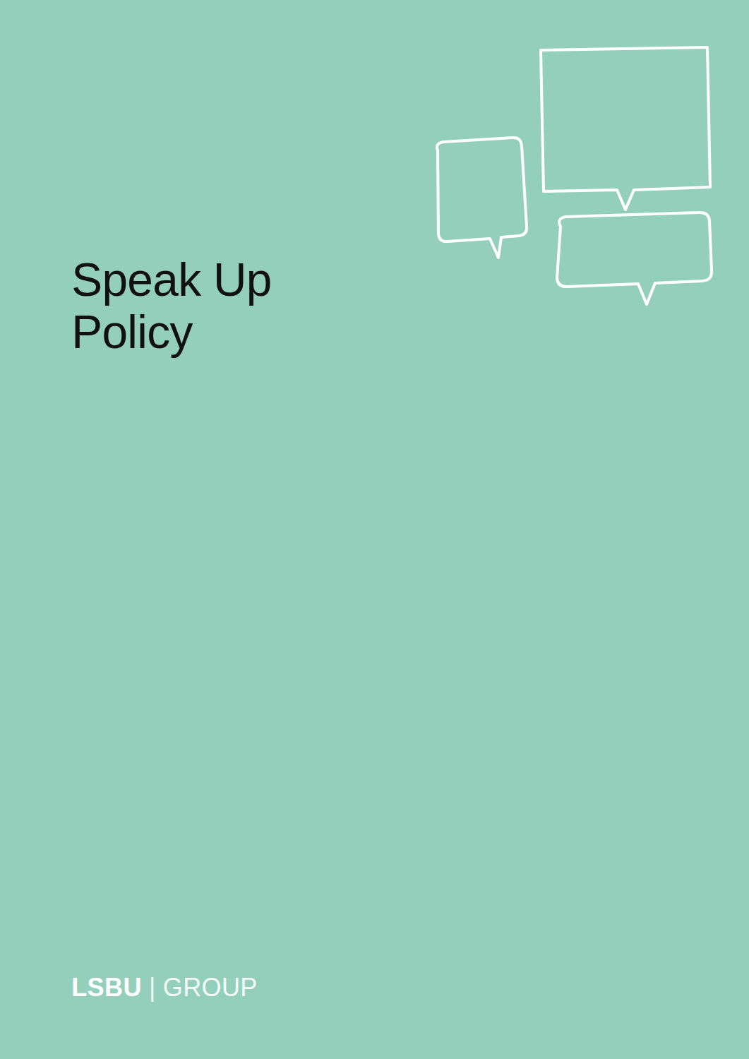Speak Up Policy
LSBU|GROUP